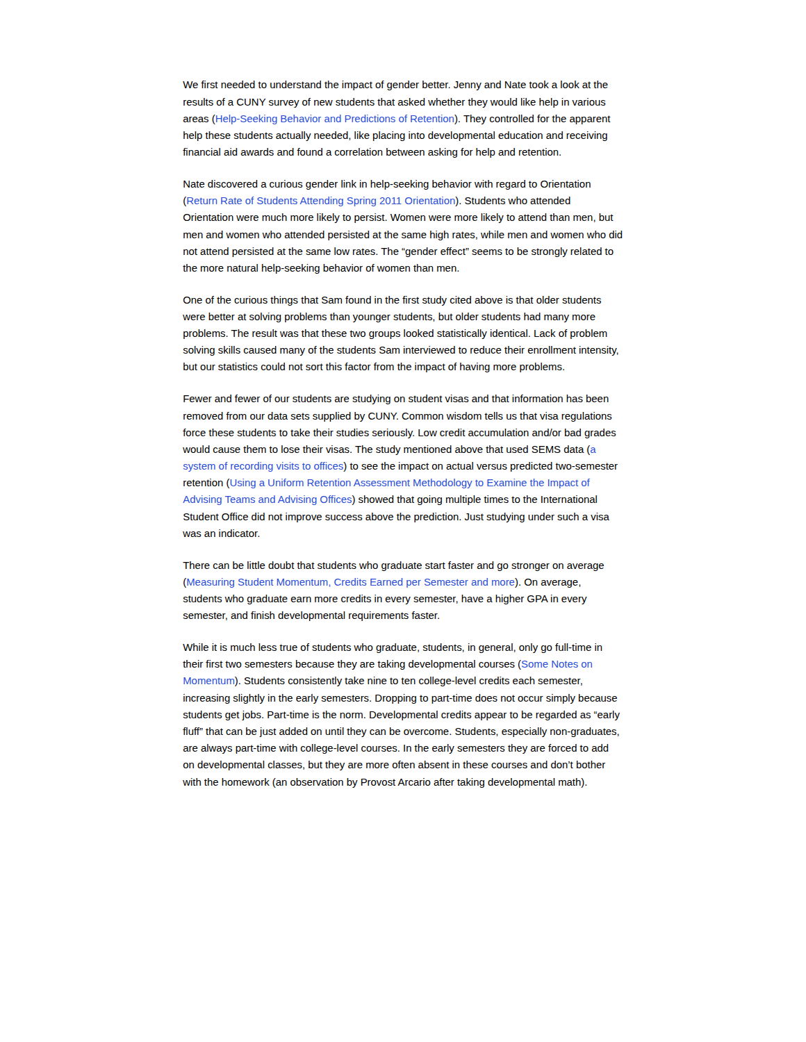We first needed to understand the impact of gender better. Jenny and Nate took a look at the results of a CUNY survey of new students that asked whether they would like help in various areas (Help-Seeking Behavior and Predictions of Retention). They controlled for the apparent help these students actually needed, like placing into developmental education and receiving financial aid awards and found a correlation between asking for help and retention.
Nate discovered a curious gender link in help-seeking behavior with regard to Orientation (Return Rate of Students Attending Spring 2011 Orientation). Students who attended Orientation were much more likely to persist. Women were more likely to attend than men, but men and women who attended persisted at the same high rates, while men and women who did not attend persisted at the same low rates. The “gender effect” seems to be strongly related to the more natural help-seeking behavior of women than men.
One of the curious things that Sam found in the first study cited above is that older students were better at solving problems than younger students, but older students had many more problems. The result was that these two groups looked statistically identical. Lack of problem solving skills caused many of the students Sam interviewed to reduce their enrollment intensity, but our statistics could not sort this factor from the impact of having more problems.
Fewer and fewer of our students are studying on student visas and that information has been removed from our data sets supplied by CUNY. Common wisdom tells us that visa regulations force these students to take their studies seriously. Low credit accumulation and/or bad grades would cause them to lose their visas. The study mentioned above that used SEMS data (a system of recording visits to offices) to see the impact on actual versus predicted two-semester retention (Using a Uniform Retention Assessment Methodology to Examine the Impact of Advising Teams and Advising Offices) showed that going multiple times to the International Student Office did not improve success above the prediction. Just studying under such a visa was an indicator.
There can be little doubt that students who graduate start faster and go stronger on average (Measuring Student Momentum, Credits Earned per Semester and more). On average, students who graduate earn more credits in every semester, have a higher GPA in every semester, and finish developmental requirements faster.
While it is much less true of students who graduate, students, in general, only go full-time in their first two semesters because they are taking developmental courses (Some Notes on Momentum). Students consistently take nine to ten college-level credits each semester, increasing slightly in the early semesters. Dropping to part-time does not occur simply because students get jobs. Part-time is the norm. Developmental credits appear to be regarded as “early fluff” that can be just added on until they can be overcome. Students, especially non-graduates, are always part-time with college-level courses. In the early semesters they are forced to add on developmental classes, but they are more often absent in these courses and don’t bother with the homework (an observation by Provost Arcario after taking developmental math).